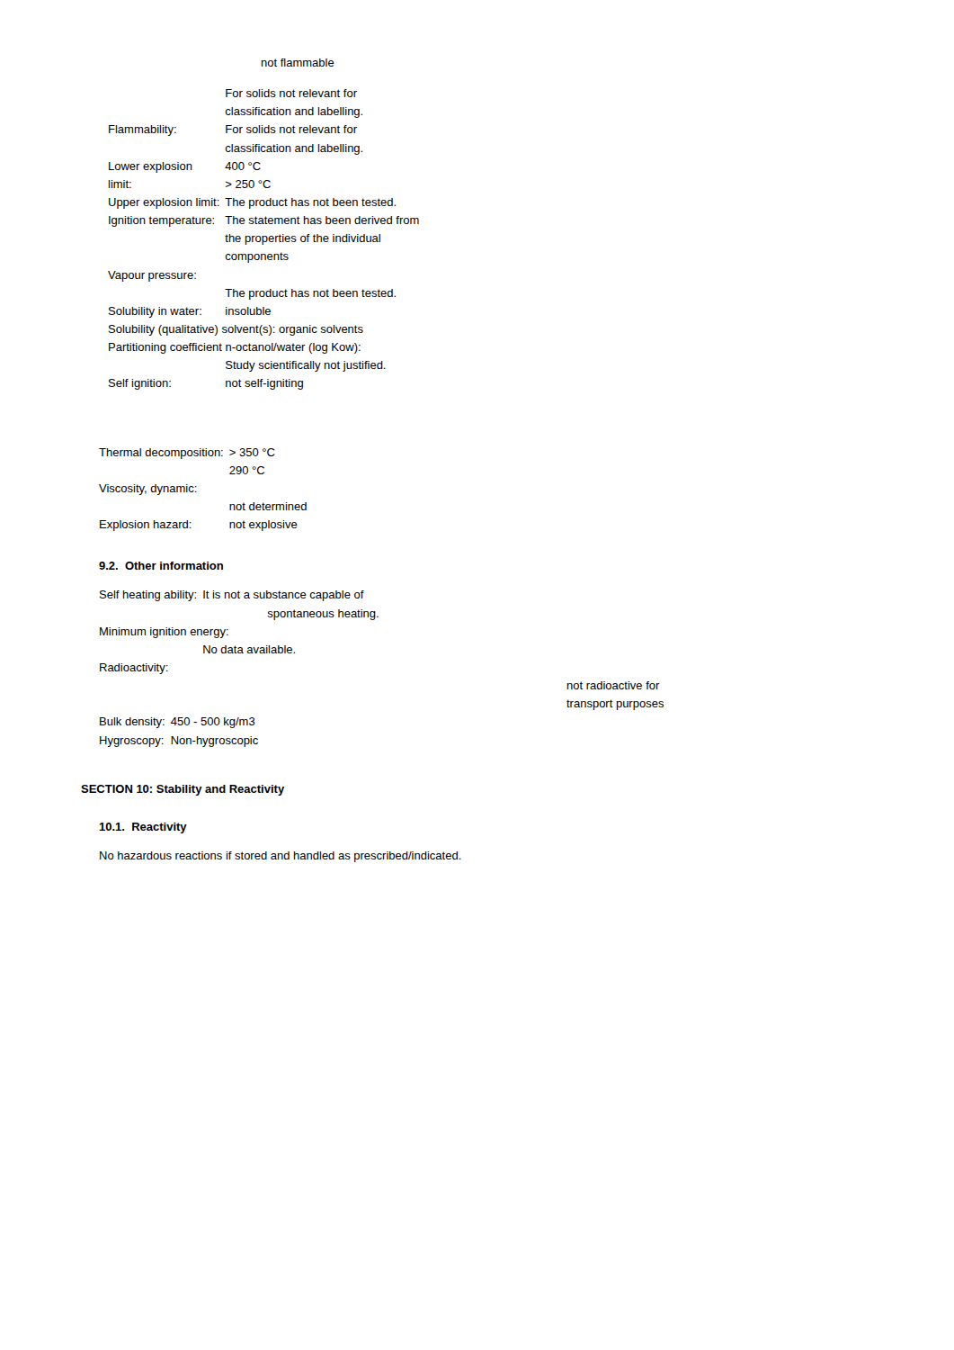not flammable
| | For solids not relevant for classification and labelling. |
| Flammability: | For solids not relevant for classification and labelling. |
| Lower explosion limit: | 400 °C > 250 °C |
| Upper explosion limit: | The product has not been tested. |
| Ignition temperature: | The statement has been derived from the properties of the individual components |
| Vapour pressure: | |
| | The product has not been tested. |
| Solubility in water: | insoluble |
| Solubility (qualitative) solvent(s): organic solvents |
| Partitioning coefficient n-octanol/water (log Kow): |
| | Study scientifically not justified. |
| Self ignition: | not self-igniting |
| Thermal decomposition: | > 350 °C |
| | 290 °C |
| Viscosity, dynamic: | |
| | not determined |
| Explosion hazard: | not explosive |
9.2. Other information
| Self heating ability: | It is not a substance capable of spontaneous heating. |
| Minimum ignition energy: |
| | No data available. |
| Radioactivity: |
not radioactive for
transport purposes
| Bulk density: | 450 - 500 kg/m3 |
| Hygroscopy: | Non-hygroscopic |
SECTION 10: Stability and Reactivity
10.1. Reactivity
No hazardous reactions if stored and handled as prescribed/indicated.